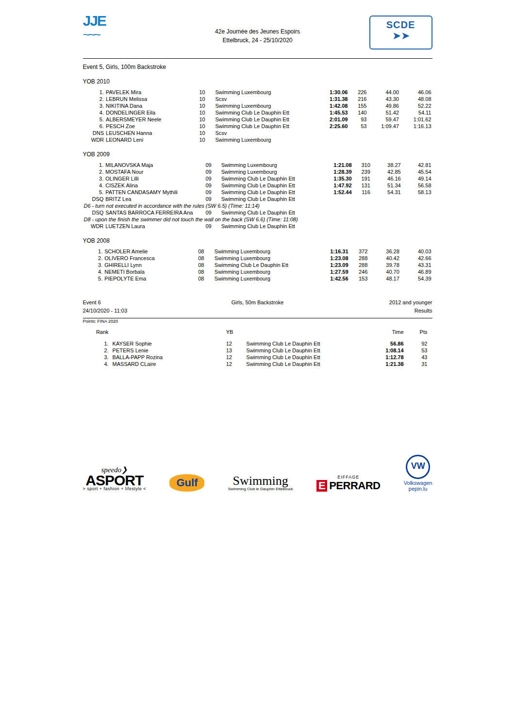JJE
~~~
42e Journée des Jeunes Espoirs
Ettelbruck, 24 - 25/10/2020
SCDE
➤➤
Event 5, Girls, 100m Backstroke
YOB 2010
| 1. | PAVELEK Mira | 10 | Swimming Luxembourg | 1:30.06 | 226 | 44.00 | 46.06 |
| 2. | LEBRUN Melissa | 10 | Scsv | 1:31.38 | 216 | 43.30 | 48.08 |
| 3. | NIKITINA Dana | 10 | Swimming Luxembourg | 1:42.08 | 155 | 49.86 | 52.22 |
| 4. | DONDELINGER Eila | 10 | Swimming Club Le Dauphin Ett | 1:45.53 | 140 | 51.42 | 54.11 |
| 5. | ALBERSMEYER Neele | 10 | Swimming Club Le Dauphin Ett | 2:01.09 | 93 | 59.47 | 1:01.62 |
| 6. | PESCH Zoe | 10 | Swimming Club Le Dauphin Ett | 2:25.60 | 53 | 1:09.47 | 1:16.13 |
| DNS | LEUSCHEN Hanna | 10 | Scsv | | | | |
| WDR | LEONARD Leni | 10 | Swimming Luxembourg | | | | |
YOB 2009
| 1. | MILANOVSKA Maja | 09 | Swimming Luxembourg | 1:21.08 | 310 | 38.27 | 42.81 |
| 2. | MOSTAFA Nour | 09 | Swimming Luxembourg | 1:28.39 | 239 | 42.85 | 45.54 |
| 3. | OLINGER Lilli | 09 | Swimming Club Le Dauphin Ett | 1:35.30 | 191 | 46.16 | 49.14 |
| 4. | CISZEK Alina | 09 | Swimming Club Le Dauphin Ett | 1:47.92 | 131 | 51.34 | 56.58 |
| 5. | PATTEN CANDASAMY Mythili | 09 | Swimming Club Le Dauphin Ett | 1:52.44 | 116 | 54.31 | 58.13 |
| DSQ | BRITZ Lea | 09 | Swimming Club Le Dauphin Ett | | | | |
| D6 - turn not executed in accordance with the rules (SW 6.5) (Time: 11:14) |
| DSQ | SANTAS BARROCA FERREIRA Ana | 09 | Swimming Club Le Dauphin Ett | | | | |
| D8 - upon the finish the swimmer did not touch the wall on the back (SW 6.6) (Time: 11:08) |
| WDR | LUETZEN Laura | 09 | Swimming Club Le Dauphin Ett | | | | |
YOB 2008
| 1. | SCHOLER Amelie | 08 | Swimming Luxembourg | 1:16.31 | 372 | 36.28 | 40.03 |
| 2. | OLIVERO Francesca | 08 | Swimming Luxembourg | 1:23.08 | 288 | 40.42 | 42.66 |
| 3. | GHIRELLI Lynn | 08 | Swimming Club Le Dauphin Ett | 1:23.09 | 288 | 39.78 | 43.31 |
| 4. | NEMETI Borbala | 08 | Swimming Luxembourg | 1:27.59 | 246 | 40.70 | 46.89 |
| 5. | PIEPOLYTE Ema | 08 | Swimming Luxembourg | 1:42.56 | 153 | 48.17 | 54.39 |
Event 6
24/10/2020 - 11:03
Girls, 50m Backstroke
2012 and younger
Results
Points: FINA 2020
| Rank | | YB | | Time | Pts |
| --- | --- | --- | --- | --- | --- |
| 1. | KAYSER Sophie | 12 | Swimming Club Le Dauphin Ett | 56.86 | 92 |
| 2. | PETERS Lenie | 13 | Swimming Club Le Dauphin Ett | 1:08.14 | 53 |
| 3. | BALLA-PAPP Rozina | 12 | Swimming Club Le Dauphin Ett | 1:12.78 | 43 |
| 4. | MASSARD CLaire | 12 | Swimming Club Le Dauphin Ett | 1:21.38 | 31 |
speedo❯
ASPORT
> sport + fashion + lifestyle <
Gulf
Swimming
Swimming Club le Dauphin Ettelbruck
EIFFAGE
EPERRARD
VW
Volkswagen
pepin.lu